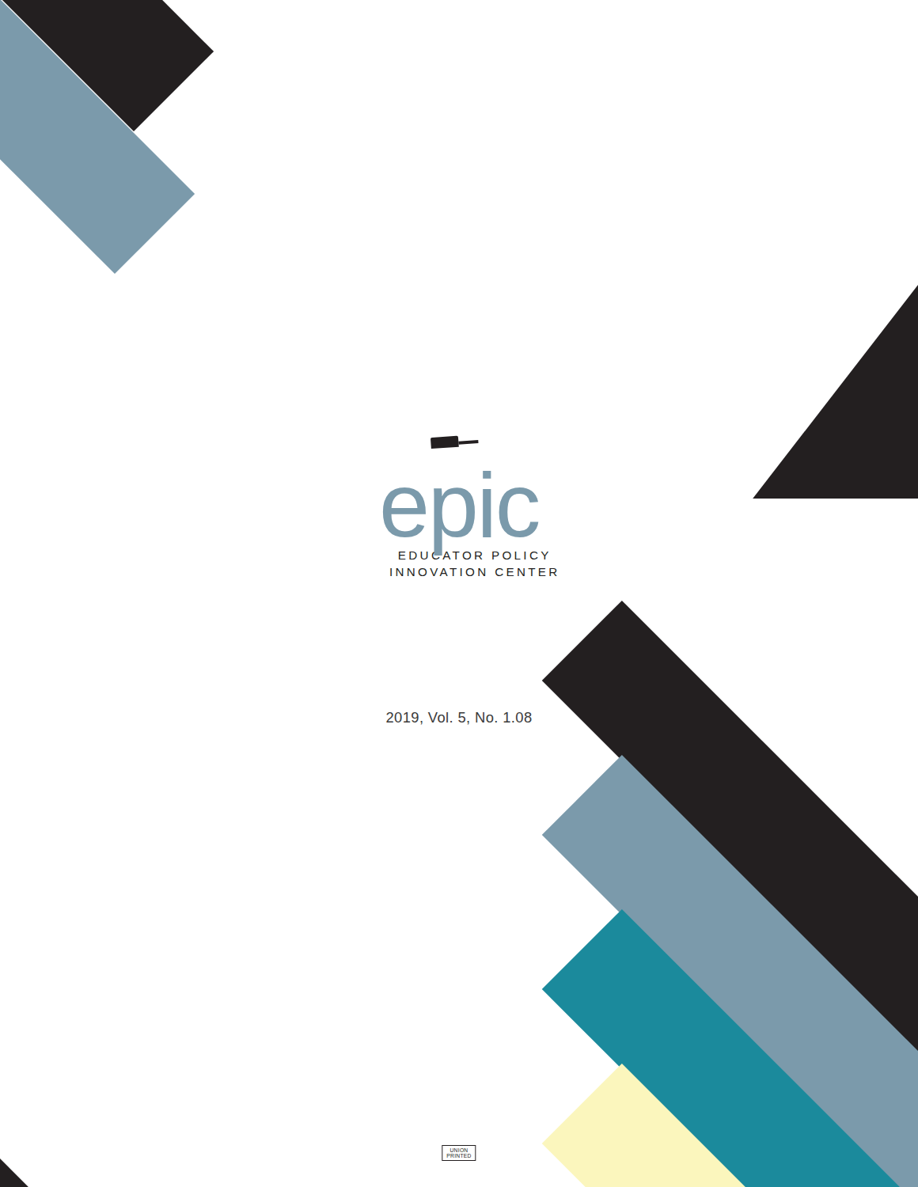epic
Educator Policy
Innovation Center
2019, Vol. 5, No. 1.08
UNION
PRINTED